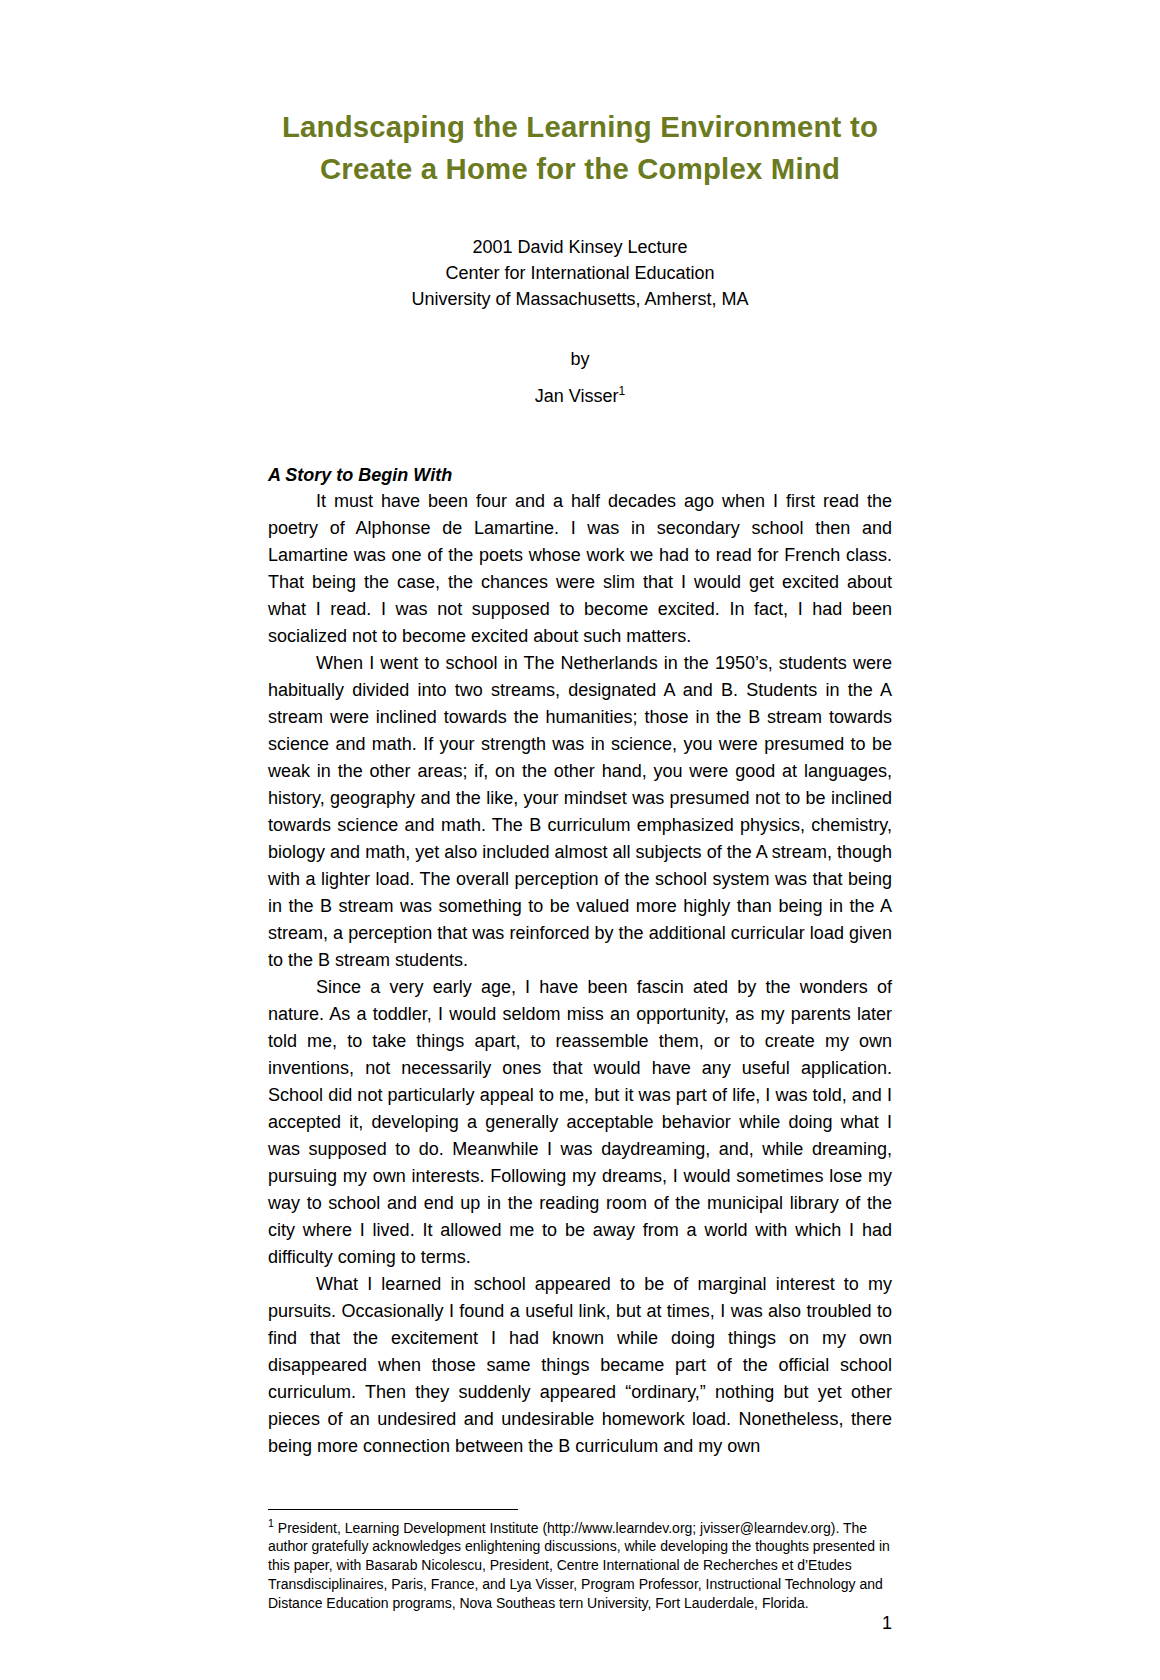Landscaping the Learning Environment to
Create a Home for the Complex Mind
2001 David Kinsey Lecture
Center for International Education
University of Massachusetts, Amherst, MA
by
Jan Visser1
A Story to Begin With
It must have been four and a half decades ago when I first read the poetry of Alphonse de Lamartine. I was in secondary school then and Lamartine was one of the poets whose work we had to read for French class. That being the case, the chances were slim that I would get excited about what I read. I was not supposed to become excited. In fact, I had been socialized not to become excited about such matters.
When I went to school in The Netherlands in the 1950’s, students were habitually divided into two streams, designated A and B. Students in the A stream were inclined towards the humanities; those in the B stream towards science and math. If your strength was in science, you were presumed to be weak in the other areas; if, on the other hand, you were good at languages, history, geography and the like, your mindset was presumed not to be inclined towards science and math. The B curriculum emphasized physics, chemistry, biology and math, yet also included almost all subjects of the A stream, though with a lighter load. The overall perception of the school system was that being in the B stream was something to be valued more highly than being in the A stream, a perception that was reinforced by the additional curricular load given to the B stream students.
Since a very early age, I have been fascin ated by the wonders of nature. As a toddler, I would seldom miss an opportunity, as my parents later told me, to take things apart, to reassemble them, or to create my own inventions, not necessarily ones that would have any useful application. School did not particularly appeal to me, but it was part of life, I was told, and I accepted it, developing a generally acceptable behavior while doing what I was supposed to do. Meanwhile I was daydreaming, and, while dreaming, pursuing my own interests. Following my dreams, I would sometimes lose my way to school and end up in the reading room of the municipal library of the city where I lived. It allowed me to be away from a world with which I had difficulty coming to terms.
What I learned in school appeared to be of marginal interest to my pursuits. Occasionally I found a useful link, but at times, I was also troubled to find that the excitement I had known while doing things on my own disappeared when those same things became part of the official school curriculum. Then they suddenly appeared “ordinary,” nothing but yet other pieces of an undesired and undesirable homework load. Nonetheless, there being more connection between the B curriculum and my own
1 President, Learning Development Institute (http://www.learndev.org; jvisser@learndev.org). The author gratefully acknowledges enlightening discussions, while developing the thoughts presented in this paper, with Basarab Nicolescu, President, Centre International de Recherches et d’Etudes Transdisciplinaires, Paris, France, and Lya Visser, Program Professor, Instructional Technology and Distance Education programs, Nova Southeas tern University, Fort Lauderdale, Florida.
1